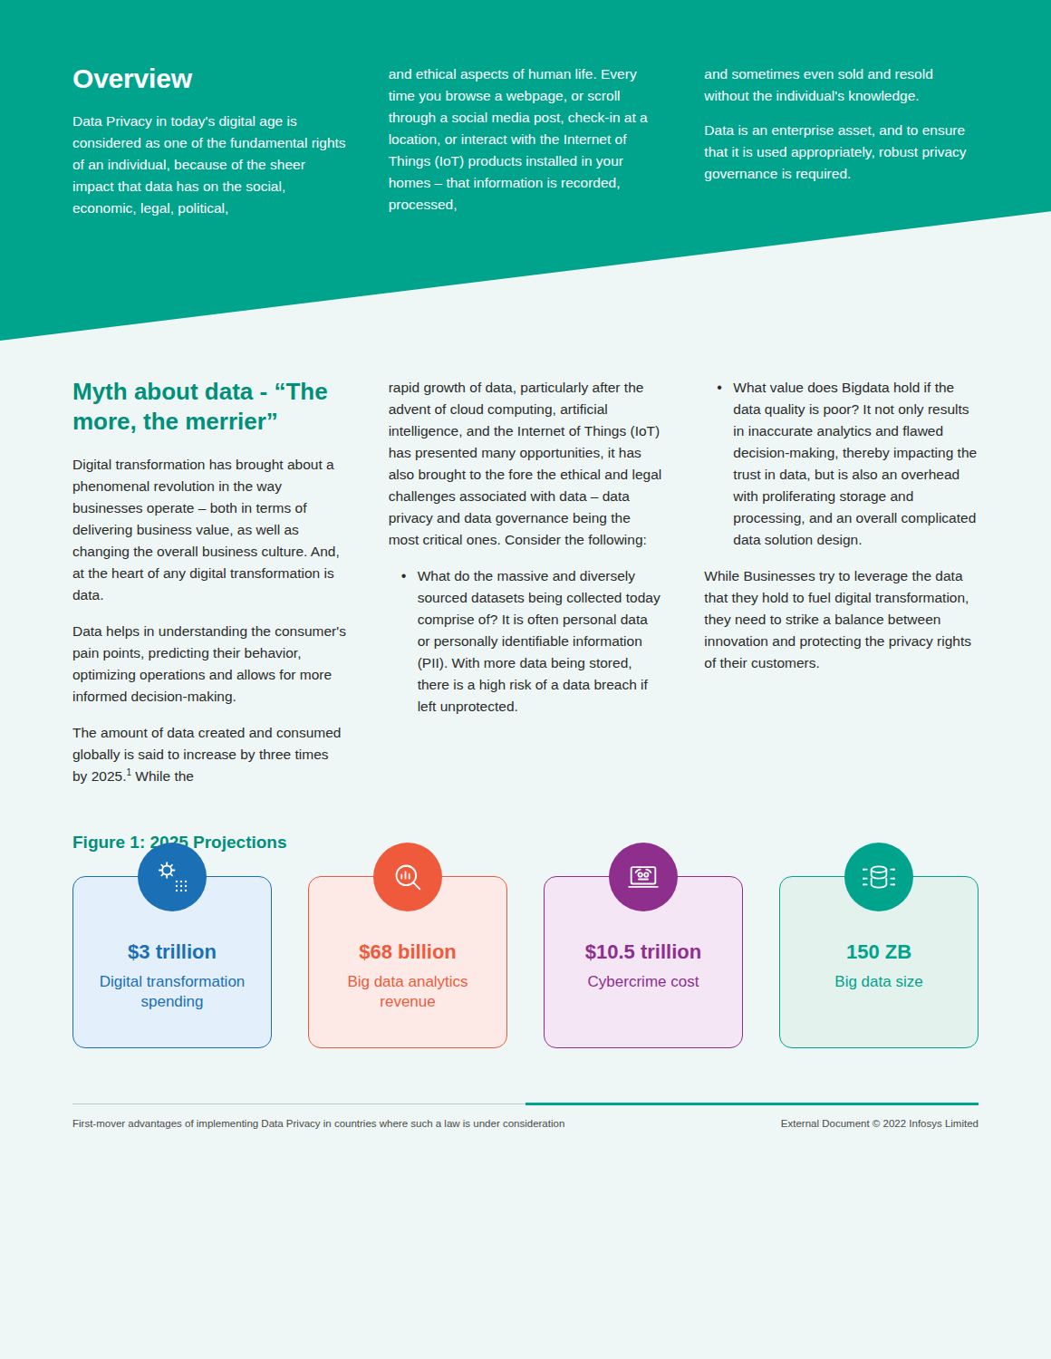Overview
Data Privacy in today's digital age is considered as one of the fundamental rights of an individual, because of the sheer impact that data has on the social, economic, legal, political,
and ethical aspects of human life. Every time you browse a webpage, or scroll through a social media post, check-in at a location, or interact with the Internet of Things (IoT) products installed in your homes – that information is recorded, processed,
and sometimes even sold and resold without the individual's knowledge.
Data is an enterprise asset, and to ensure that it is used appropriately, robust privacy governance is required.
Myth about data - “The more, the merrier”
Digital transformation has brought about a phenomenal revolution in the way businesses operate – both in terms of delivering business value, as well as changing the overall business culture. And, at the heart of any digital transformation is data.
Data helps in understanding the consumer's pain points, predicting their behavior, optimizing operations and allows for more informed decision-making.
The amount of data created and consumed globally is said to increase by three times by 2025.1 While the
rapid growth of data, particularly after the advent of cloud computing, artificial intelligence, and the Internet of Things (IoT) has presented many opportunities, it has also brought to the fore the ethical and legal challenges associated with data – data privacy and data governance being the most critical ones. Consider the following:
What do the massive and diversely sourced datasets being collected today comprise of? It is often personal data or personally identifiable information (PII). With more data being stored, there is a high risk of a data breach if left unprotected.
What value does Bigdata hold if the data quality is poor? It not only results in inaccurate analytics and flawed decision-making, thereby impacting the trust in data, but is also an overhead with proliferating storage and processing, and an overall complicated data solution design.
While Businesses try to leverage the data that they hold to fuel digital transformation, they need to strike a balance between innovation and protecting the privacy rights of their customers.
Figure 1: 2025 Projections
$3 trillion
Digital transformation spending
$68 billion
Big data analytics revenue
$10.5 trillion
Cybercrime cost
150 ZB
Big data size
First-mover advantages of implementing Data Privacy in countries where such a law is under consideration External Document © 2022 Infosys Limited